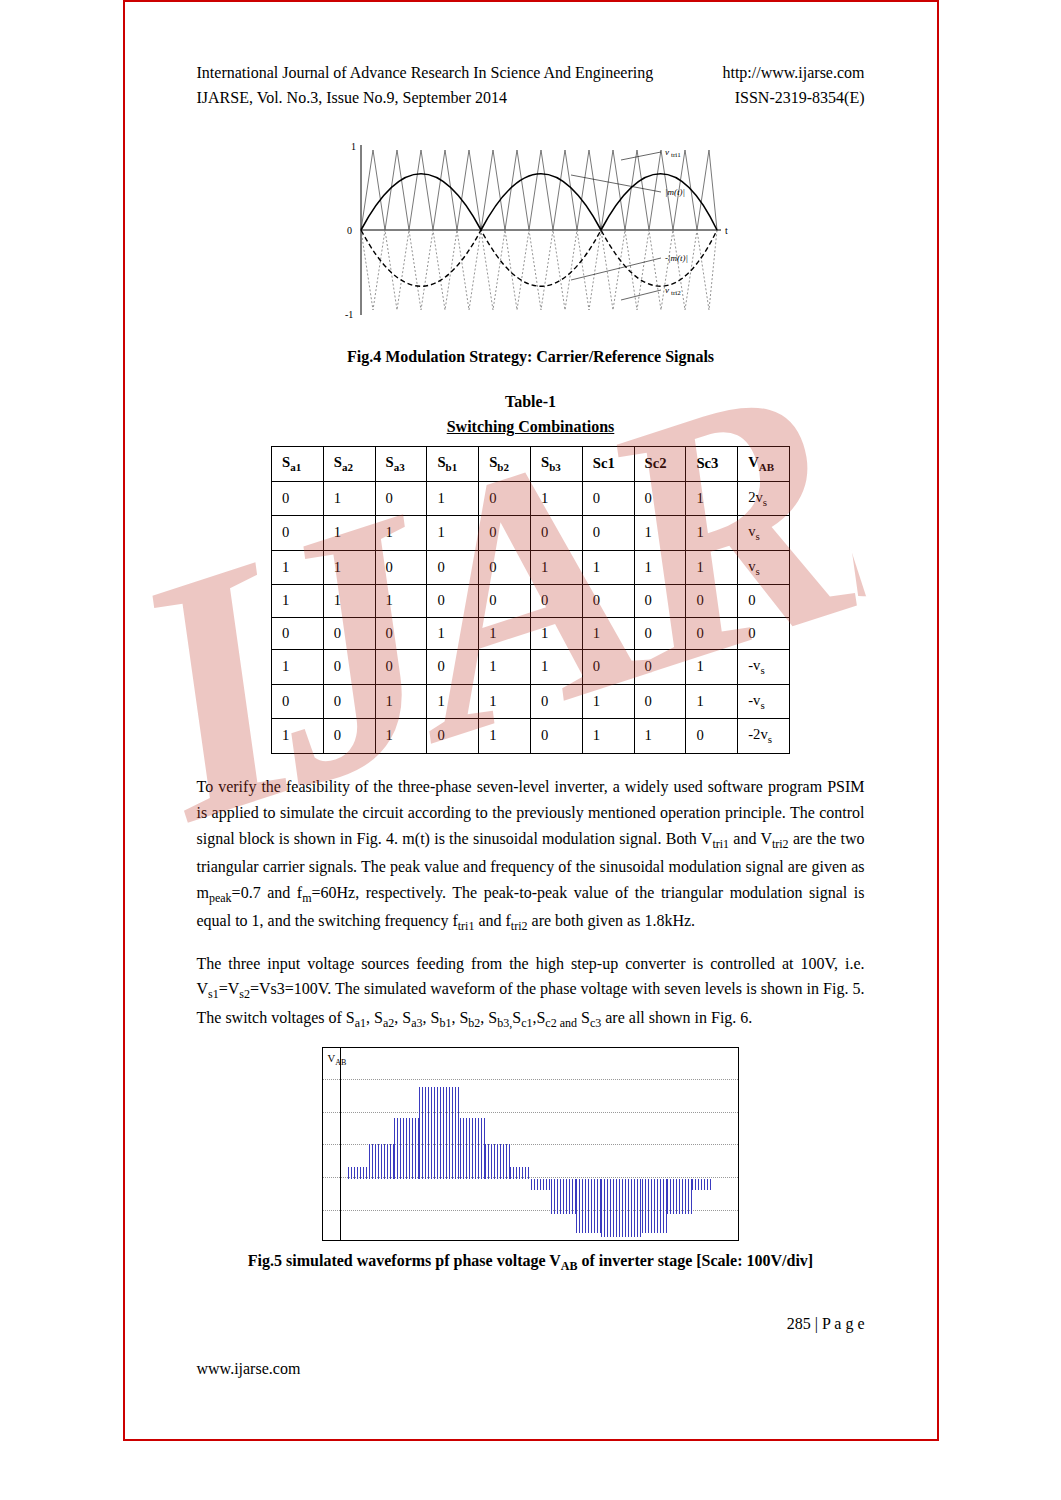IJARSE
International Journal of Advance Research In Science And Engineering
http://www.ijarse.com
IJARSE, Vol. No.3, Issue No.9, September 2014
ISSN-2319-8354(E)
1 -1 0 t v tri1 |m(t)| -|m(t)| v tri2
Fig.4 Modulation Strategy: Carrier/Reference Signals
Table-1
Switching Combinations
| S a1 | S a2 | S a3 | S b1 | S b2 | S b3 | Sc1 | Sc2 | Sc3 | V AB |
| --- | --- | --- | --- | --- | --- | --- | --- | --- | --- |
| 0 | 1 | 0 | 1 | 0 | 1 | 0 | 0 | 1 | 2v s |
| 0 | 1 | 1 | 1 | 0 | 0 | 0 | 1 | 1 | v s |
| 1 | 1 | 0 | 0 | 0 | 1 | 1 | 1 | 1 | v s |
| 1 | 1 | 1 | 0 | 0 | 0 | 0 | 0 | 0 | 0 |
| 0 | 0 | 0 | 1 | 1 | 1 | 1 | 0 | 0 | 0 |
| 1 | 0 | 0 | 0 | 1 | 1 | 0 | 0 | 1 | -v s |
| 0 | 0 | 1 | 1 | 1 | 0 | 1 | 0 | 1 | -v s |
| 1 | 0 | 1 | 0 | 1 | 0 | 1 | 1 | 0 | -2v s |
To verify the feasibility of the three-phase seven-level inverter, a widely used software program PSIM is applied to simulate the circuit according to the previously mentioned operation principle. The control signal block is shown in Fig. 4. m(t) is the sinusoidal modulation signal. Both Vtri1 and Vtri2 are the two triangular carrier signals. The peak value and frequency of the sinusoidal modulation signal are given as mpeak=0.7 and fm=60Hz, respectively. The peak-to-peak value of the triangular modulation signal is equal to 1, and the switching frequency ftri1 and ftri2 are both given as 1.8kHz.
The three input voltage sources feeding from the high step-up converter is controlled at 100V, i.e. Vs1=Vs2=Vs3=100V. The simulated waveform of the phase voltage with seven levels is shown in Fig. 5. The switch voltages of Sa1, Sa2, Sa3, Sb1, Sb2, Sb3,Sc1,Sc2 and Sc3 are all shown in Fig. 6.
VAB
Fig.5 simulated waveforms pf phase voltage VAB of inverter stage [Scale: 100V/div]
285 | P a g e
www.ijarse.com